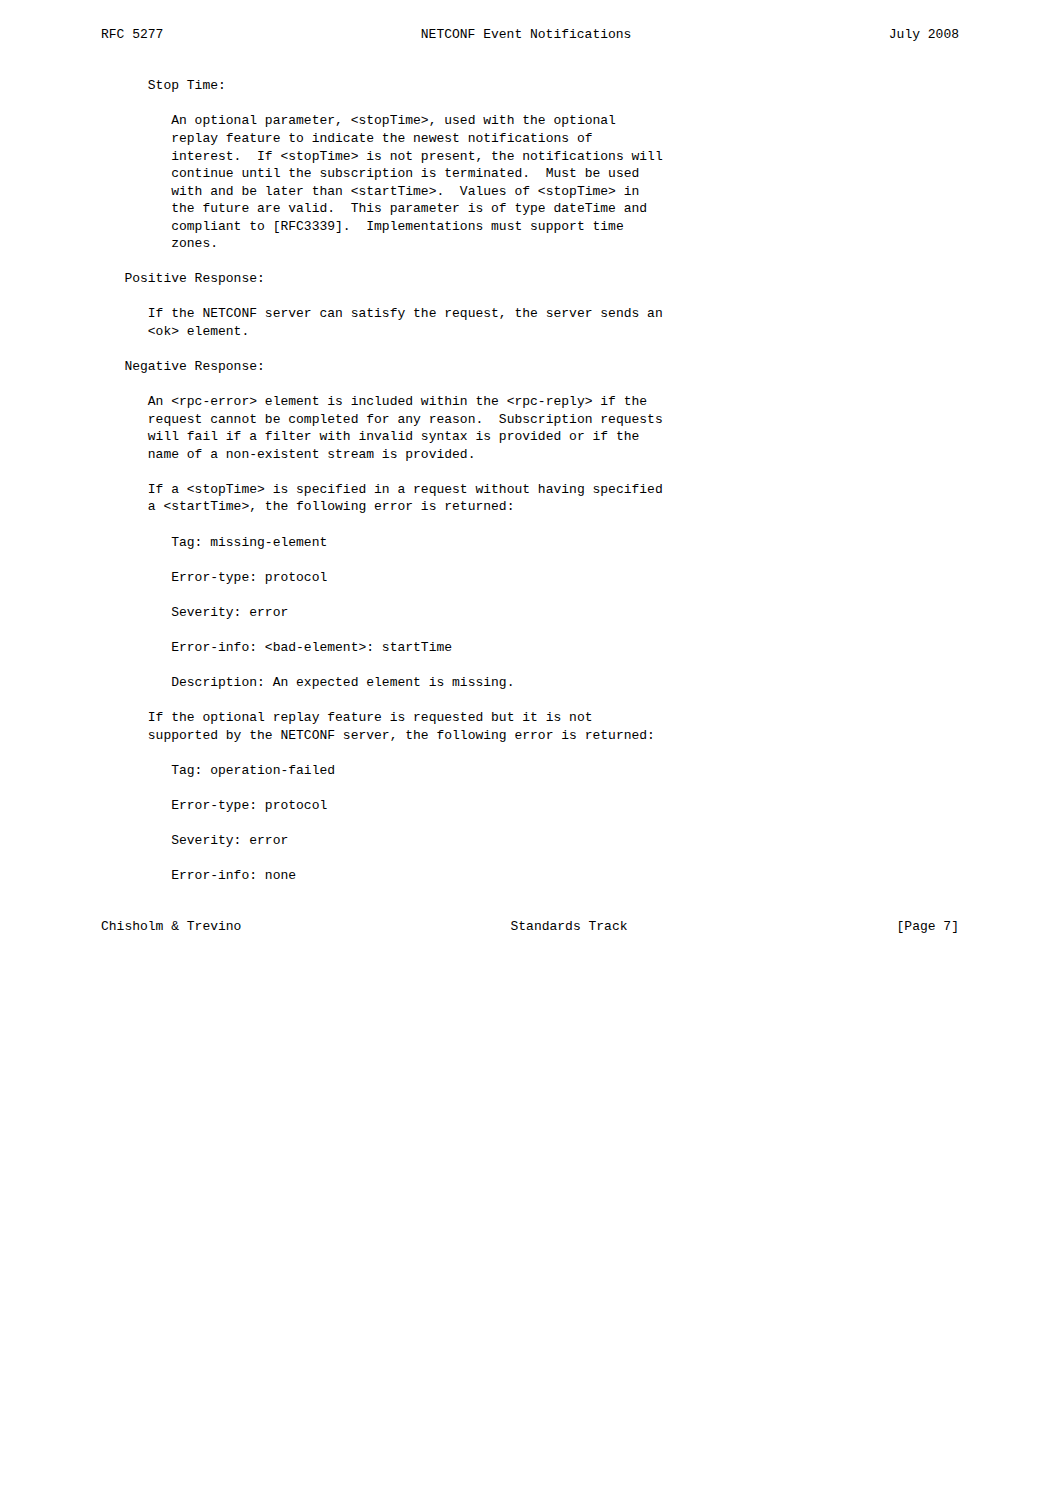RFC 5277 NETCONF Event Notifications July 2008
      Stop Time:

         An optional parameter, <stopTime>, used with the optional
         replay feature to indicate the newest notifications of
         interest.  If <stopTime> is not present, the notifications will
         continue until the subscription is terminated.  Must be used
         with and be later than <startTime>.  Values of <stopTime> in
         the future are valid.  This parameter is of type dateTime and
         compliant to [RFC3339].  Implementations must support time
         zones.

   Positive Response:

      If the NETCONF server can satisfy the request, the server sends an
      <ok> element.

   Negative Response:

      An <rpc-error> element is included within the <rpc-reply> if the
      request cannot be completed for any reason.  Subscription requests
      will fail if a filter with invalid syntax is provided or if the
      name of a non-existent stream is provided.

      If a <stopTime> is specified in a request without having specified
      a <startTime>, the following error is returned:

         Tag: missing-element

         Error-type: protocol

         Severity: error

         Error-info: <bad-element>: startTime

         Description: An expected element is missing.

      If the optional replay feature is requested but it is not
      supported by the NETCONF server, the following error is returned:

         Tag: operation-failed

         Error-type: protocol

         Severity: error

         Error-info: none
Chisholm & Trevino Standards Track [Page 7]